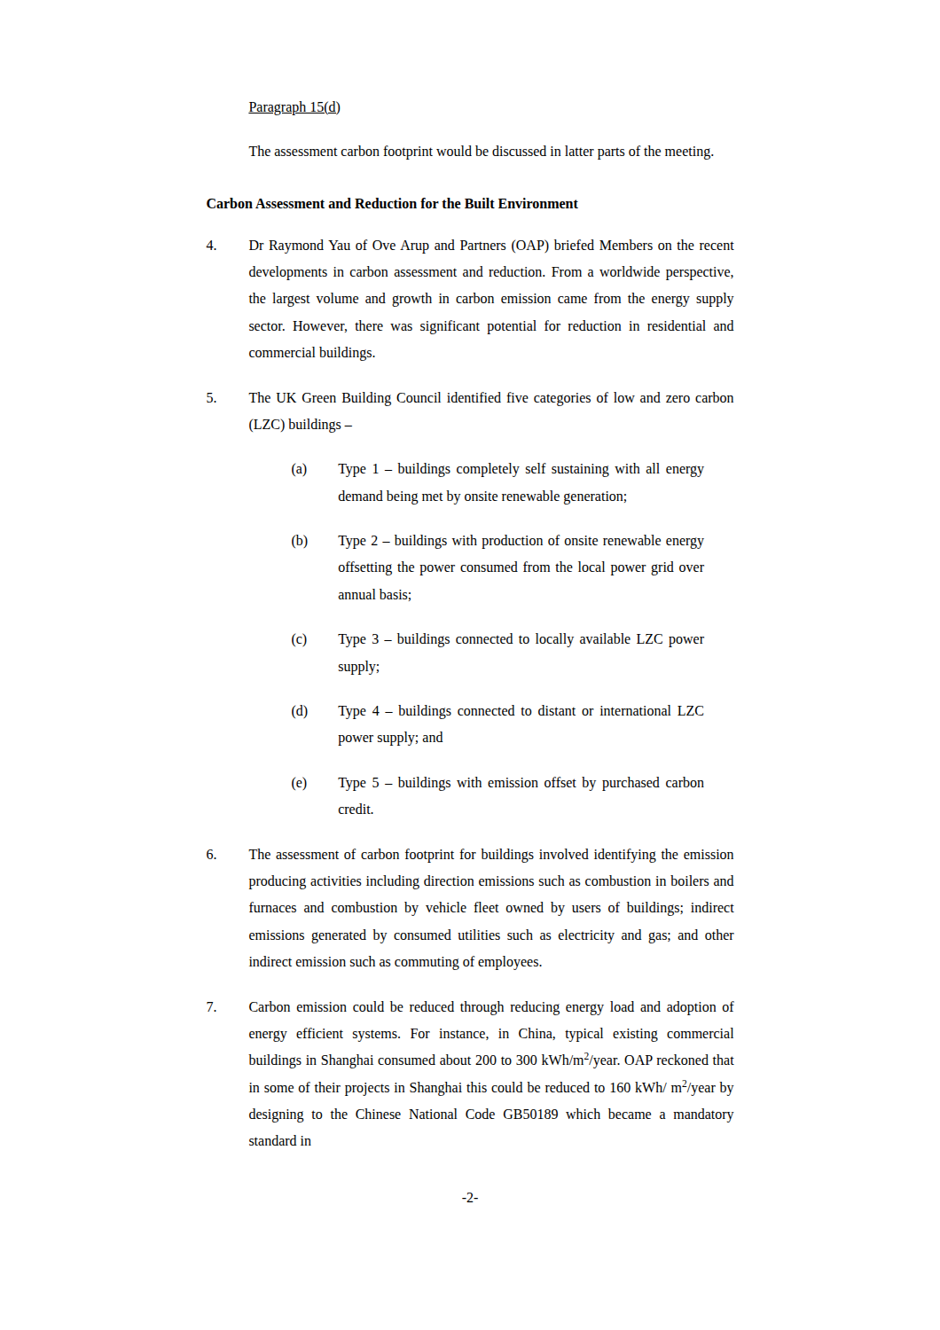Paragraph 15(d)
The assessment carbon footprint would be discussed in latter parts of the meeting.
Carbon Assessment and Reduction for the Built Environment
4.
Dr Raymond Yau of Ove Arup and Partners (OAP) briefed Members on the recent developments in carbon assessment and reduction. From a worldwide perspective, the largest volume and growth in carbon emission came from the energy supply sector. However, there was significant potential for reduction in residential and commercial buildings.
5.
The UK Green Building Council identified five categories of low and zero carbon (LZC) buildings –
(a) Type 1 – buildings completely self sustaining with all energy demand being met by onsite renewable generation;
(b) Type 2 – buildings with production of onsite renewable energy offsetting the power consumed from the local power grid over annual basis;
(c) Type 3 – buildings connected to locally available LZC power supply;
(d) Type 4 – buildings connected to distant or international LZC power supply; and
(e) Type 5 – buildings with emission offset by purchased carbon credit.
6.
The assessment of carbon footprint for buildings involved identifying the emission producing activities including direction emissions such as combustion in boilers and furnaces and combustion by vehicle fleet owned by users of buildings; indirect emissions generated by consumed utilities such as electricity and gas; and other indirect emission such as commuting of employees.
7.
Carbon emission could be reduced through reducing energy load and adoption of energy efficient systems. For instance, in China, typical existing commercial buildings in Shanghai consumed about 200 to 300 kWh/m2/year. OAP reckoned that in some of their projects in Shanghai this could be reduced to 160 kWh/ m2/year by designing to the Chinese National Code GB50189 which became a mandatory standard in
-2-